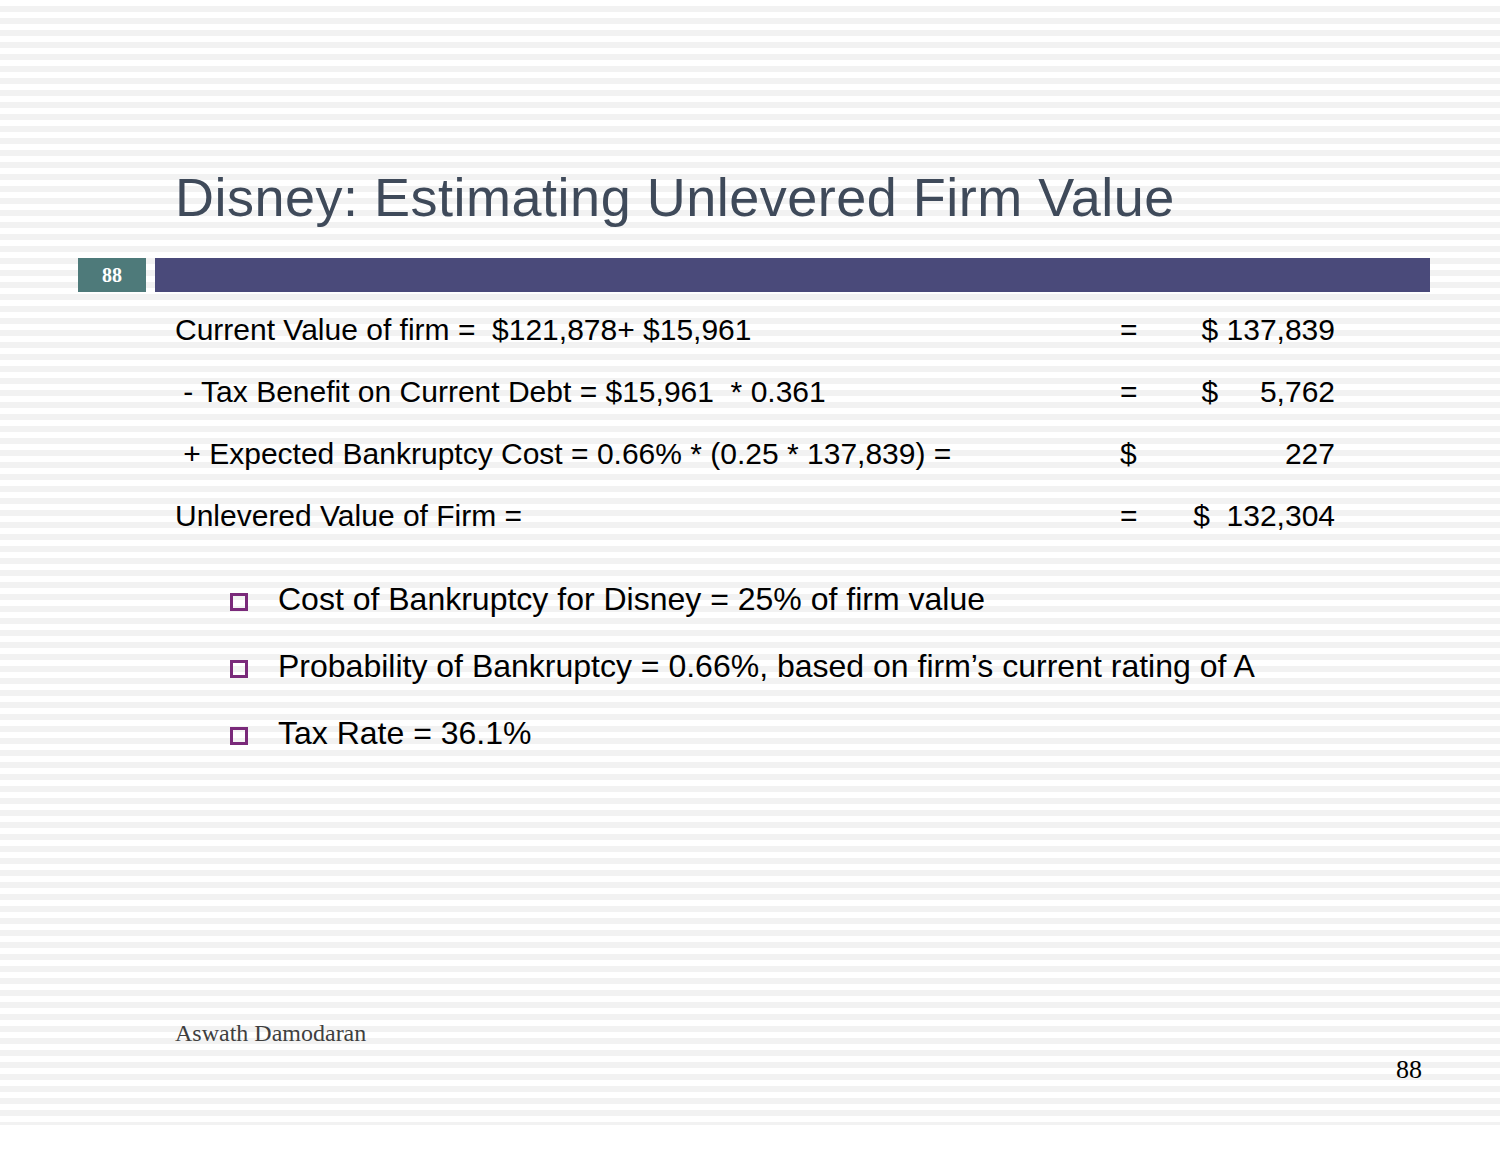Disney: Estimating Unlevered Firm Value
88
Current Value of firm = $121,878+ $15,961 = $ 137,839
- Tax Benefit on Current Debt = $15,961 * 0.361 = $ 5,762
+ Expected Bankruptcy Cost = 0.66% * (0.25 * 137,839) = $ 227
Unlevered Value of Firm = = $ 132,304
Cost of Bankruptcy for Disney = 25% of firm value
Probability of Bankruptcy = 0.66%, based on firm’s current rating of A
Tax Rate = 36.1%
Aswath Damodaran
88